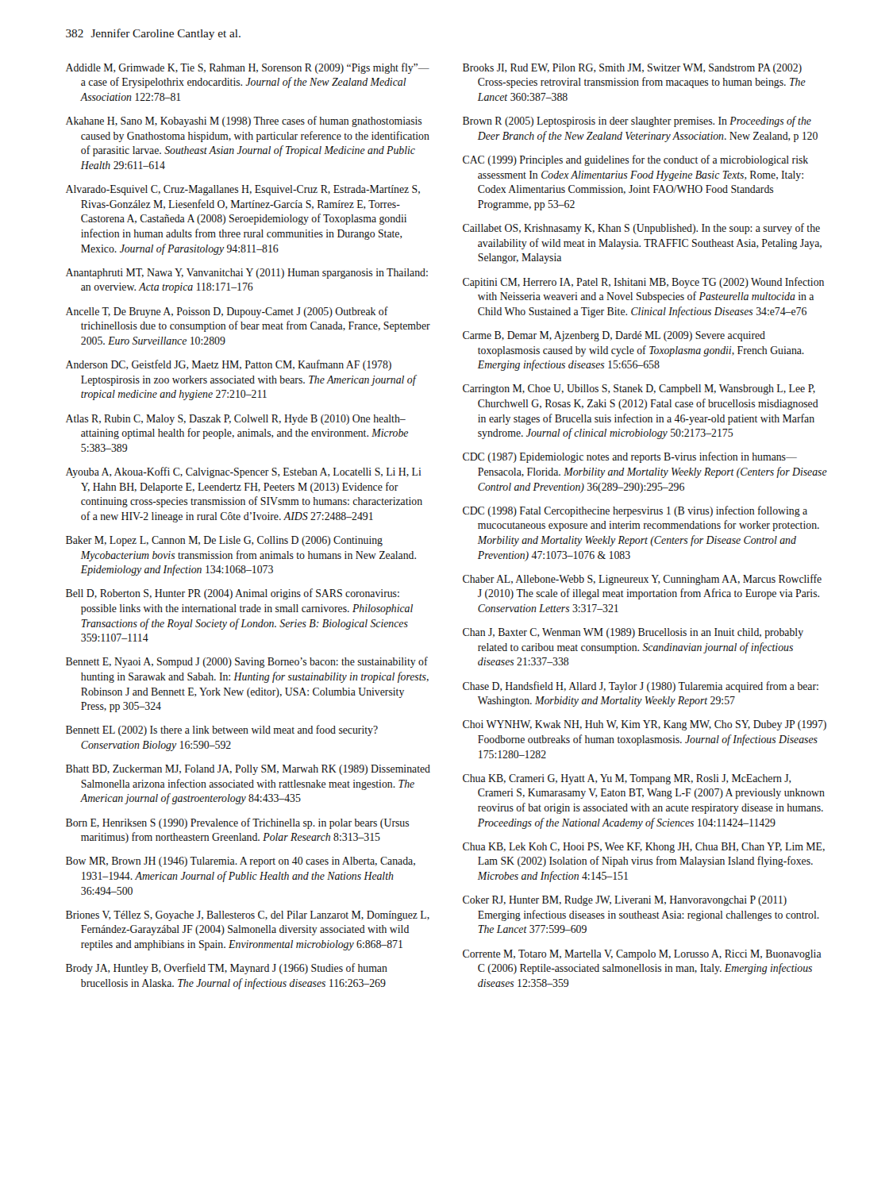382 Jennifer Caroline Cantlay et al.
Addidle M, Grimwade K, Tie S, Rahman H, Sorenson R (2009) “Pigs might fly”—a case of Erysipelothrix endocarditis. Journal of the New Zealand Medical Association 122:78–81
Akahane H, Sano M, Kobayashi M (1998) Three cases of human gnathostomiasis caused by Gnathostoma hispidum, with particular reference to the identification of parasitic larvae. Southeast Asian Journal of Tropical Medicine and Public Health 29:611–614
Alvarado-Esquivel C, Cruz-Magallanes H, Esquivel-Cruz R, Estrada-Martínez S, Rivas-González M, Liesenfeld O, Martínez-García S, Ramírez E, Torres-Castorena A, Castañeda A (2008) Seroepidemiology of Toxoplasma gondii infection in human adults from three rural communities in Durango State, Mexico. Journal of Parasitology 94:811–816
Anantaphruti MT, Nawa Y, Vanvanitchai Y (2011) Human sparganosis in Thailand: an overview. Acta tropica 118:171–176
Ancelle T, De Bruyne A, Poisson D, Dupouy-Camet J (2005) Outbreak of trichinellosis due to consumption of bear meat from Canada, France, September 2005. Euro Surveillance 10:2809
Anderson DC, Geistfeld JG, Maetz HM, Patton CM, Kaufmann AF (1978) Leptospirosis in zoo workers associated with bears. The American journal of tropical medicine and hygiene 27:210–211
Atlas R, Rubin C, Maloy S, Daszak P, Colwell R, Hyde B (2010) One health–attaining optimal health for people, animals, and the environment. Microbe 5:383–389
Ayouba A, Akoua-Koffi C, Calvignac-Spencer S, Esteban A, Locatelli S, Li H, Li Y, Hahn BH, Delaporte E, Leendertz FH, Peeters M (2013) Evidence for continuing cross-species transmission of SIVsmm to humans: characterization of a new HIV-2 lineage in rural Côte d’Ivoire. AIDS 27:2488–2491
Baker M, Lopez L, Cannon M, De Lisle G, Collins D (2006) Continuing Mycobacterium bovis transmission from animals to humans in New Zealand. Epidemiology and Infection 134:1068–1073
Bell D, Roberton S, Hunter PR (2004) Animal origins of SARS coronavirus: possible links with the international trade in small carnivores. Philosophical Transactions of the Royal Society of London. Series B: Biological Sciences 359:1107–1114
Bennett E, Nyaoi A, Sompud J (2000) Saving Borneo’s bacon: the sustainability of hunting in Sarawak and Sabah. In: Hunting for sustainability in tropical forests, Robinson J and Bennett E, York New (editor), USA: Columbia University Press, pp 305–324
Bennett EL (2002) Is there a link between wild meat and food security? Conservation Biology 16:590–592
Bhatt BD, Zuckerman MJ, Foland JA, Polly SM, Marwah RK (1989) Disseminated Salmonella arizona infection associated with rattlesnake meat ingestion. The American journal of gastroenterology 84:433–435
Born E, Henriksen S (1990) Prevalence of Trichinella sp. in polar bears (Ursus maritimus) from northeastern Greenland. Polar Research 8:313–315
Bow MR, Brown JH (1946) Tularemia. A report on 40 cases in Alberta, Canada, 1931–1944. American Journal of Public Health and the Nations Health 36:494–500
Briones V, Téllez S, Goyache J, Ballesteros C, del Pilar Lanzarot M, Domínguez L, Fernández-Garayzábal JF (2004) Salmonella diversity associated with wild reptiles and amphibians in Spain. Environmental microbiology 6:868–871
Brody JA, Huntley B, Overfield TM, Maynard J (1966) Studies of human brucellosis in Alaska. The Journal of infectious diseases 116:263–269
Brooks JI, Rud EW, Pilon RG, Smith JM, Switzer WM, Sandstrom PA (2002) Cross-species retroviral transmission from macaques to human beings. The Lancet 360:387–388
Brown R (2005) Leptospirosis in deer slaughter premises. In Proceedings of the Deer Branch of the New Zealand Veterinary Association. New Zealand, p 120
CAC (1999) Principles and guidelines for the conduct of a microbiological risk assessment In Codex Alimentarius Food Hygeine Basic Texts, Rome, Italy: Codex Alimentarius Commission, Joint FAO/WHO Food Standards Programme, pp 53–62
Caillabet OS, Krishnasamy K, Khan S (Unpublished). In the soup: a survey of the availability of wild meat in Malaysia. TRAFFIC Southeast Asia, Petaling Jaya, Selangor, Malaysia
Capitini CM, Herrero IA, Patel R, Ishitani MB, Boyce TG (2002) Wound Infection with Neisseria weaveri and a Novel Subspecies of Pasteurella multocida in a Child Who Sustained a Tiger Bite. Clinical Infectious Diseases 34:e74–e76
Carme B, Demar M, Ajzenberg D, Dardé ML (2009) Severe acquired toxoplasmosis caused by wild cycle of Toxoplasma gondii, French Guiana. Emerging infectious diseases 15:656–658
Carrington M, Choe U, Ubillos S, Stanek D, Campbell M, Wansbrough L, Lee P, Churchwell G, Rosas K, Zaki S (2012) Fatal case of brucellosis misdiagnosed in early stages of Brucella suis infection in a 46-year-old patient with Marfan syndrome. Journal of clinical microbiology 50:2173–2175
CDC (1987) Epidemiologic notes and reports B-virus infection in humans—Pensacola, Florida. Morbility and Mortality Weekly Report (Centers for Disease Control and Prevention) 36(289–290):295–296
CDC (1998) Fatal Cercopithecine herpesvirus 1 (B virus) infection following a mucocutaneous exposure and interim recommendations for worker protection. Morbility and Mortality Weekly Report (Centers for Disease Control and Prevention) 47:1073–1076 & 1083
Chaber AL, Allebone-Webb S, Ligneureux Y, Cunningham AA, Marcus Rowcliffe J (2010) The scale of illegal meat importation from Africa to Europe via Paris. Conservation Letters 3:317–321
Chan J, Baxter C, Wenman WM (1989) Brucellosis in an Inuit child, probably related to caribou meat consumption. Scandinavian journal of infectious diseases 21:337–338
Chase D, Handsfield H, Allard J, Taylor J (1980) Tularemia acquired from a bear: Washington. Morbidity and Mortality Weekly Report 29:57
Choi WYNHW, Kwak NH, Huh W, Kim YR, Kang MW, Cho SY, Dubey JP (1997) Foodborne outbreaks of human toxoplasmosis. Journal of Infectious Diseases 175:1280–1282
Chua KB, Crameri G, Hyatt A, Yu M, Tompang MR, Rosli J, McEachern J, Crameri S, Kumarasamy V, Eaton BT, Wang L-F (2007) A previously unknown reovirus of bat origin is associated with an acute respiratory disease in humans. Proceedings of the National Academy of Sciences 104:11424–11429
Chua KB, Lek Koh C, Hooi PS, Wee KF, Khong JH, Chua BH, Chan YP, Lim ME, Lam SK (2002) Isolation of Nipah virus from Malaysian Island flying-foxes. Microbes and Infection 4:145–151
Coker RJ, Hunter BM, Rudge JW, Liverani M, Hanvoravongchai P (2011) Emerging infectious diseases in southeast Asia: regional challenges to control. The Lancet 377:599–609
Corrente M, Totaro M, Martella V, Campolo M, Lorusso A, Ricci M, Buonavoglia C (2006) Reptile-associated salmonellosis in man, Italy. Emerging infectious diseases 12:358–359